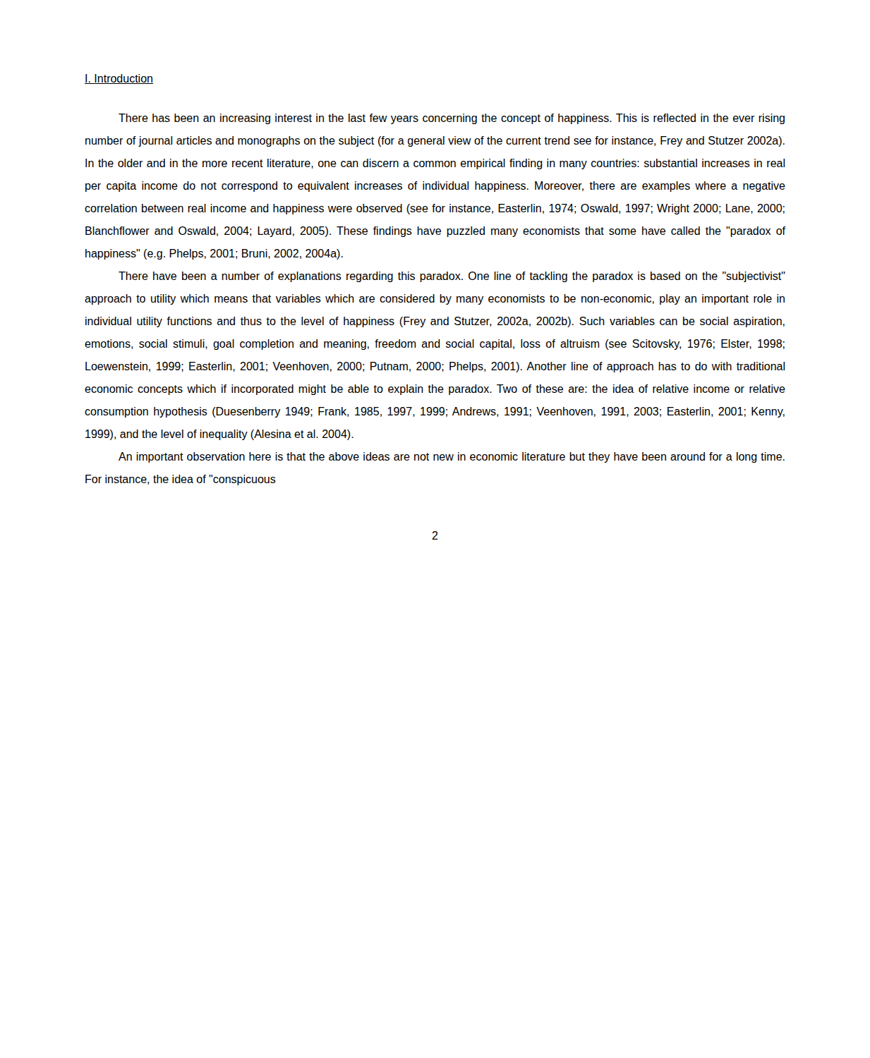I. Introduction
There has been an increasing interest in the last few years concerning the concept of happiness. This is reflected in the ever rising number of journal articles and monographs on the subject (for a general view of the current trend see for instance, Frey and Stutzer 2002a). In the older and in the more recent literature, one can discern a common empirical finding in many countries: substantial increases in real per capita income do not correspond to equivalent increases of individual happiness. Moreover, there are examples where a negative correlation between real income and happiness were observed (see for instance, Easterlin, 1974; Oswald, 1997; Wright 2000; Lane, 2000; Blanchflower and Oswald, 2004; Layard, 2005). These findings have puzzled many economists that some have called the "paradox of happiness" (e.g. Phelps, 2001; Bruni, 2002, 2004a).
There have been a number of explanations regarding this paradox. One line of tackling the paradox is based on the "subjectivist" approach to utility which means that variables which are considered by many economists to be non-economic, play an important role in individual utility functions and thus to the level of happiness (Frey and Stutzer, 2002a, 2002b). Such variables can be social aspiration, emotions, social stimuli, goal completion and meaning, freedom and social capital, loss of altruism (see Scitovsky, 1976; Elster, 1998; Loewenstein, 1999; Easterlin, 2001; Veenhoven, 2000; Putnam, 2000; Phelps, 2001). Another line of approach has to do with traditional economic concepts which if incorporated might be able to explain the paradox. Two of these are: the idea of relative income or relative consumption hypothesis (Duesenberry 1949; Frank, 1985, 1997, 1999; Andrews, 1991; Veenhoven, 1991, 2003; Easterlin, 2001; Kenny, 1999), and the level of inequality (Alesina et al. 2004).
An important observation here is that the above ideas are not new in economic literature but they have been around for a long time. For instance, the idea of "conspicuous
2